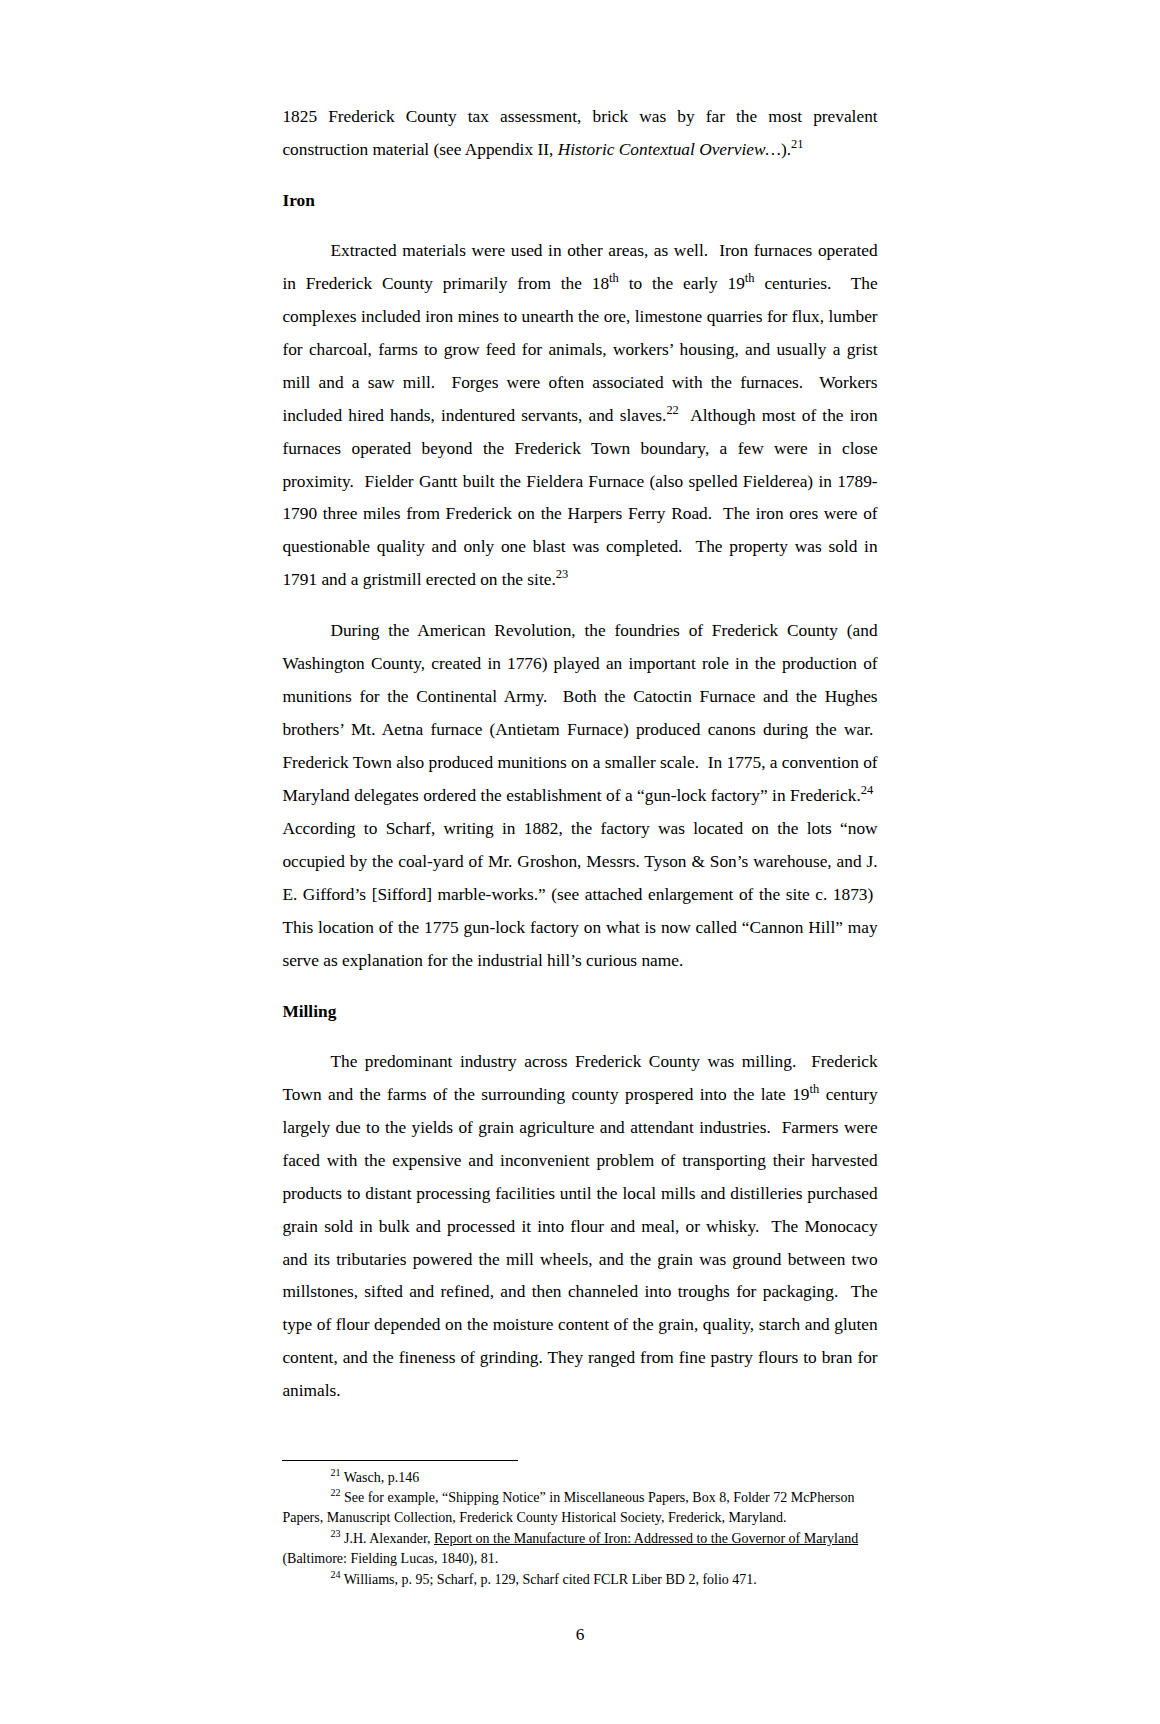1825 Frederick County tax assessment, brick was by far the most prevalent construction material (see Appendix II, Historic Contextual Overview…).21
Iron
Extracted materials were used in other areas, as well. Iron furnaces operated in Frederick County primarily from the 18th to the early 19th centuries. The complexes included iron mines to unearth the ore, limestone quarries for flux, lumber for charcoal, farms to grow feed for animals, workers’ housing, and usually a grist mill and a saw mill. Forges were often associated with the furnaces. Workers included hired hands, indentured servants, and slaves.22 Although most of the iron furnaces operated beyond the Frederick Town boundary, a few were in close proximity. Fielder Gantt built the Fieldera Furnace (also spelled Fielderea) in 1789-1790 three miles from Frederick on the Harpers Ferry Road. The iron ores were of questionable quality and only one blast was completed. The property was sold in 1791 and a gristmill erected on the site.23
During the American Revolution, the foundries of Frederick County (and Washington County, created in 1776) played an important role in the production of munitions for the Continental Army. Both the Catoctin Furnace and the Hughes brothers’ Mt. Aetna furnace (Antietam Furnace) produced canons during the war. Frederick Town also produced munitions on a smaller scale. In 1775, a convention of Maryland delegates ordered the establishment of a “gun-lock factory” in Frederick.24 According to Scharf, writing in 1882, the factory was located on the lots “now occupied by the coal-yard of Mr. Groshon, Messrs. Tyson & Son’s warehouse, and J. E. Gifford’s [Sifford] marble-works.” (see attached enlargement of the site c. 1873) This location of the 1775 gun-lock factory on what is now called “Cannon Hill” may serve as explanation for the industrial hill’s curious name.
Milling
The predominant industry across Frederick County was milling. Frederick Town and the farms of the surrounding county prospered into the late 19th century largely due to the yields of grain agriculture and attendant industries. Farmers were faced with the expensive and inconvenient problem of transporting their harvested products to distant processing facilities until the local mills and distilleries purchased grain sold in bulk and processed it into flour and meal, or whisky. The Monocacy and its tributaries powered the mill wheels, and the grain was ground between two millstones, sifted and refined, and then channeled into troughs for packaging. The type of flour depended on the moisture content of the grain, quality, starch and gluten content, and the fineness of grinding. They ranged from fine pastry flours to bran for animals.
21 Wasch, p.146
22 See for example, “Shipping Notice” in Miscellaneous Papers, Box 8, Folder 72 McPherson Papers, Manuscript Collection, Frederick County Historical Society, Frederick, Maryland.
23 J.H. Alexander, Report on the Manufacture of Iron: Addressed to the Governor of Maryland (Baltimore: Fielding Lucas, 1840), 81.
24 Williams, p. 95; Scharf, p. 129, Scharf cited FCLR Liber BD 2, folio 471.
6